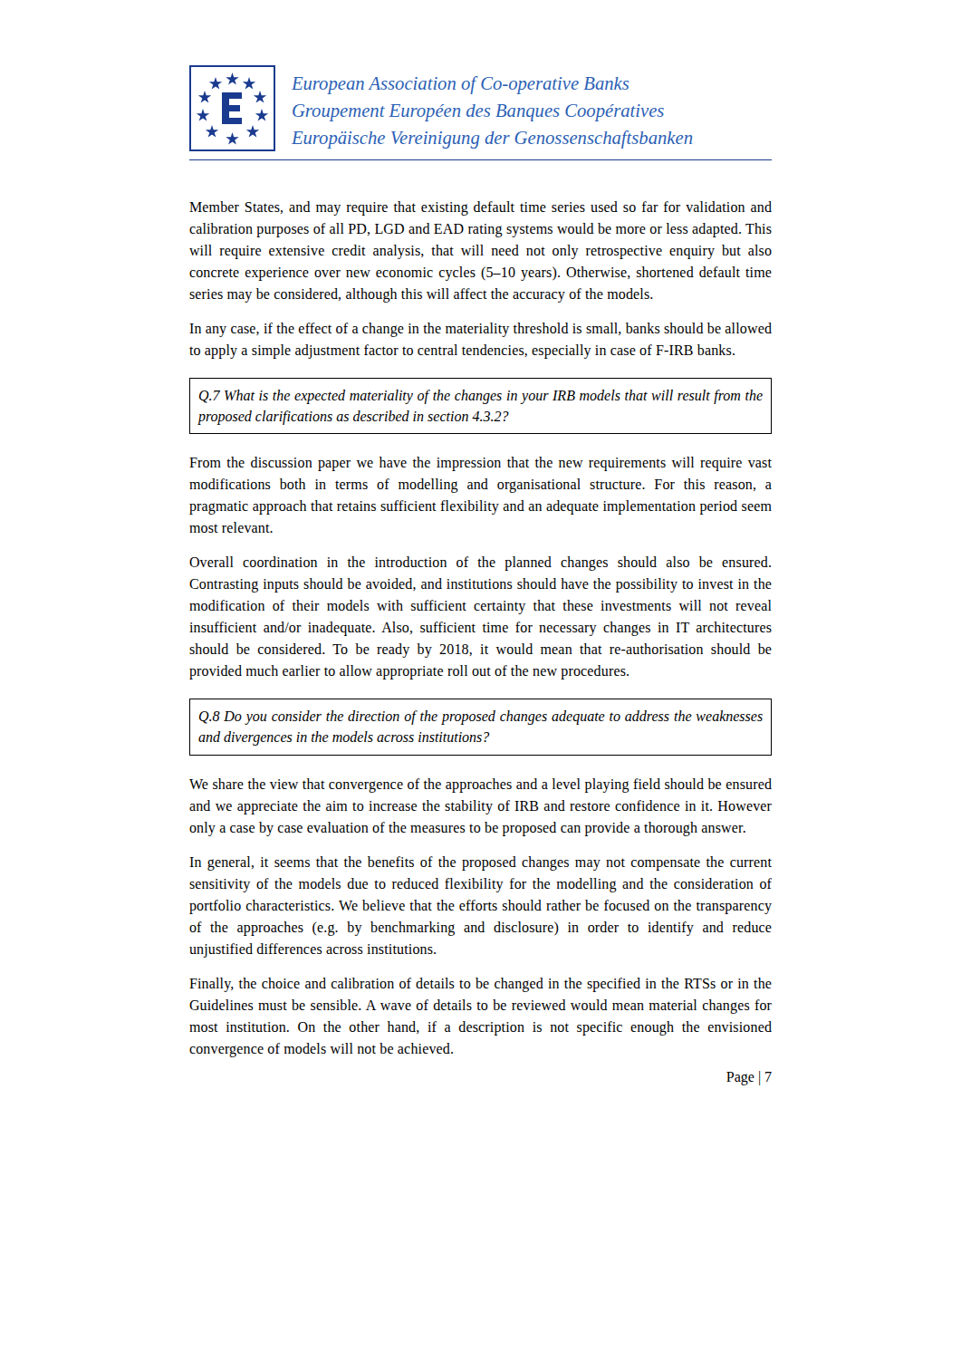European Association of Co-operative Banks
Groupement Européen des Banques Coopératives
Europäische Vereinigung der Genossenschaftsbanken
Member States, and may require that existing default time series used so far for validation and calibration purposes of all PD, LGD and EAD rating systems would be more or less adapted. This will require extensive credit analysis, that will need not only retrospective enquiry but also concrete experience over new economic cycles (5–10 years). Otherwise, shortened default time series may be considered, although this will affect the accuracy of the models.
In any case, if the effect of a change in the materiality threshold is small, banks should be allowed to apply a simple adjustment factor to central tendencies, especially in case of F-IRB banks.
Q.7 What is the expected materiality of the changes in your IRB models that will result from the proposed clarifications as described in section 4.3.2?
From the discussion paper we have the impression that the new requirements will require vast modifications both in terms of modelling and organisational structure. For this reason, a pragmatic approach that retains sufficient flexibility and an adequate implementation period seem most relevant.
Overall coordination in the introduction of the planned changes should also be ensured. Contrasting inputs should be avoided, and institutions should have the possibility to invest in the modification of their models with sufficient certainty that these investments will not reveal insufficient and/or inadequate. Also, sufficient time for necessary changes in IT architectures should be considered. To be ready by 2018, it would mean that re-authorisation should be provided much earlier to allow appropriate roll out of the new procedures.
Q.8 Do you consider the direction of the proposed changes adequate to address the weaknesses and divergences in the models across institutions?
We share the view that convergence of the approaches and a level playing field should be ensured and we appreciate the aim to increase the stability of IRB and restore confidence in it. However only a case by case evaluation of the measures to be proposed can provide a thorough answer.
In general, it seems that the benefits of the proposed changes may not compensate the current sensitivity of the models due to reduced flexibility for the modelling and the consideration of portfolio characteristics. We believe that the efforts should rather be focused on the transparency of the approaches (e.g. by benchmarking and disclosure) in order to identify and reduce unjustified differences across institutions.
Finally, the choice and calibration of details to be changed in the specified in the RTSs or in the Guidelines must be sensible. A wave of details to be reviewed would mean material changes for most institution. On the other hand, if a description is not specific enough the envisioned convergence of models will not be achieved.
Page | 7